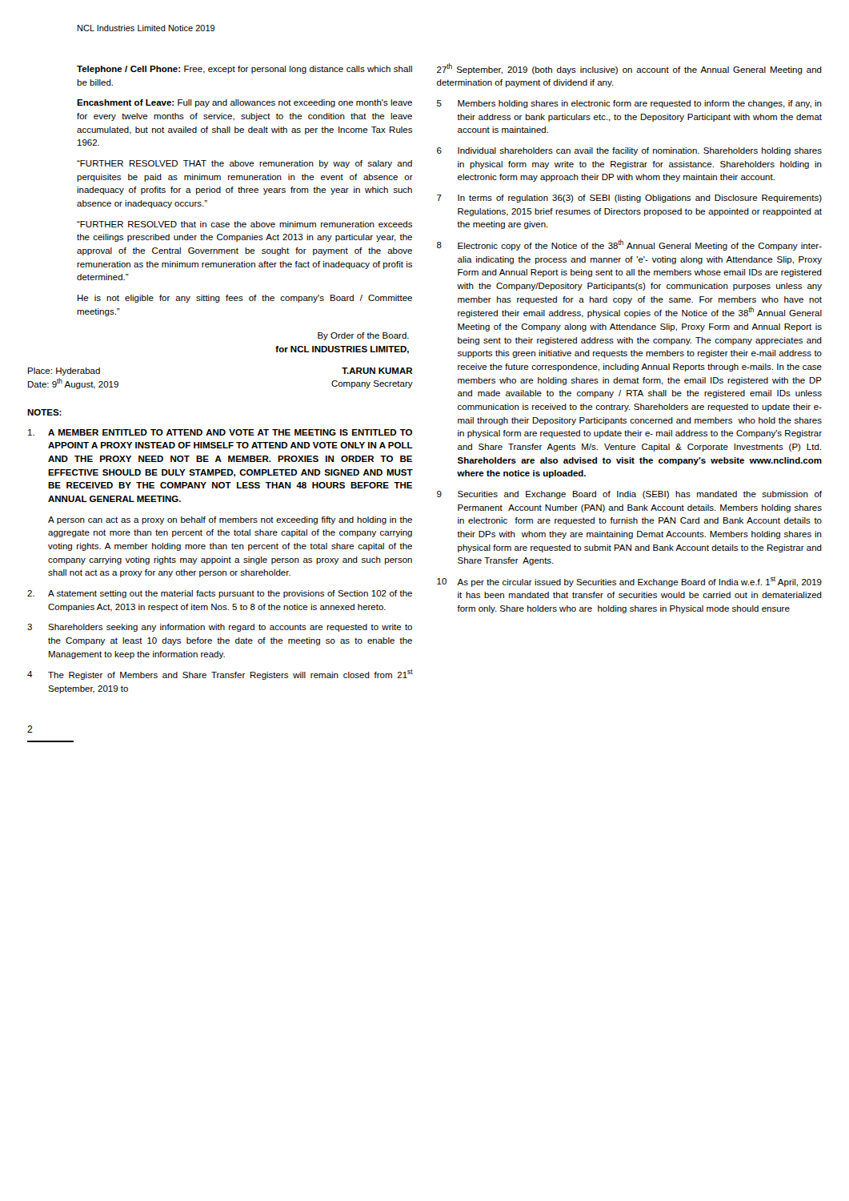NCL Industries Limited Notice 2019
Telephone / Cell Phone: Free, except for personal long distance calls which shall be billed.
Encashment of Leave: Full pay and allowances not exceeding one month's leave for every twelve months of service, subject to the condition that the leave accumulated, but not availed of shall be dealt with as per the Income Tax Rules 1962.
“FURTHER RESOLVED THAT the above remuneration by way of salary and perquisites be paid as minimum remuneration in the event of absence or inadequacy of profits for a period of three years from the year in which such absence or inadequacy occurs.”
“FURTHER RESOLVED that in case the above minimum remuneration exceeds the ceilings prescribed under the Companies Act 2013 in any particular year, the approval of the Central Government be sought for payment of the above remuneration as the minimum remuneration after the fact of inadequacy of profit is determined.”
He is not eligible for any sitting fees of the company's Board / Committee meetings.”
By Order of the Board. for NCL INDUSTRIES LIMITED,
Place: Hyderabad
Date: 9th August, 2019
T.ARUN KUMAR
Company Secretary
NOTES:
1.
A member entitled to attend and vote at the meeting is entitled to appoint a proxy instead of himself to attend and vote only in a poll and the proxy need not be a member. Proxies in order to be effective should be duly stamped, completed and signed and must be received by the company not less than 48 hours before the annual general meeting.
A person can act as a proxy on behalf of members not exceeding fifty and holding in the aggregate not more than ten percent of the total share capital of the company carrying voting rights. A member holding more than ten percent of the total share capital of the company carrying voting rights may appoint a single person as proxy and such person shall not act as a proxy for any other person or shareholder.
2.
A statement setting out the material facts pursuant to the provisions of Section 102 of the Companies Act, 2013 in respect of item Nos. 5 to 8 of the notice is annexed hereto.
3
Shareholders seeking any information with regard to accounts are requested to write to the Company at least 10 days before the date of the meeting so as to enable the Management to keep the information ready.
4
The Register of Members and Share Transfer Registers will remain closed from 21st September, 2019 to
27th September, 2019 (both days inclusive) on account of the Annual General Meeting and determination of payment of dividend if any.
5
Members holding shares in electronic form are requested to inform the changes, if any, in their address or bank particulars etc., to the Depository Participant with whom the demat account is maintained.
6
Individual shareholders can avail the facility of nomination. Shareholders holding shares in physical form may write to the Registrar for assistance. Shareholders holding in electronic form may approach their DP with whom they maintain their account.
7
In terms of regulation 36(3) of SEBI (listing Obligations and Disclosure Requirements) Regulations, 2015 brief resumes of Directors proposed to be appointed or reappointed at the meeting are given.
8
Electronic copy of the Notice of the 38th Annual General Meeting of the Company inter-alia indicating the process and manner of 'e'- voting along with Attendance Slip, Proxy Form and Annual Report is being sent to all the members whose email IDs are registered with the Company/Depository Participants(s) for communication purposes unless any member has requested for a hard copy of the same. For members who have not registered their email address, physical copies of the Notice of the 38th Annual General Meeting of the Company along with Attendance Slip, Proxy Form and Annual Report is being sent to their registered address with the company. The company appreciates and supports this green initiative and requests the members to register their e-mail address to receive the future correspondence, including Annual Reports through e-mails. In the case members who are holding shares in demat form, the email IDs registered with the DP and made available to the company / RTA shall be the registered email IDs unless communication is received to the contrary. Shareholders are requested to update their e-mail through their Depository Participants concerned and members who hold the shares in physical form are requested to update their e- mail address to the Company's Registrar and Share Transfer Agents M/s. Venture Capital & Corporate Investments (P) Ltd. Shareholders are also advised to visit the company's website www.nclind.com where the notice is uploaded.
9
Securities and Exchange Board of India (SEBI) has mandated the submission of Permanent Account Number (PAN) and Bank Account details. Members holding shares in electronic form are requested to furnish the PAN Card and Bank Account details to their DPs with whom they are maintaining Demat Accounts. Members holding shares in physical form are requested to submit PAN and Bank Account details to the Registrar and Share Transfer Agents.
10
As per the circular issued by Securities and Exchange Board of India w.e.f. 1st April, 2019 it has been mandated that transfer of securities would be carried out in dematerialized form only. Share holders who are holding shares in Physical mode should ensure
2